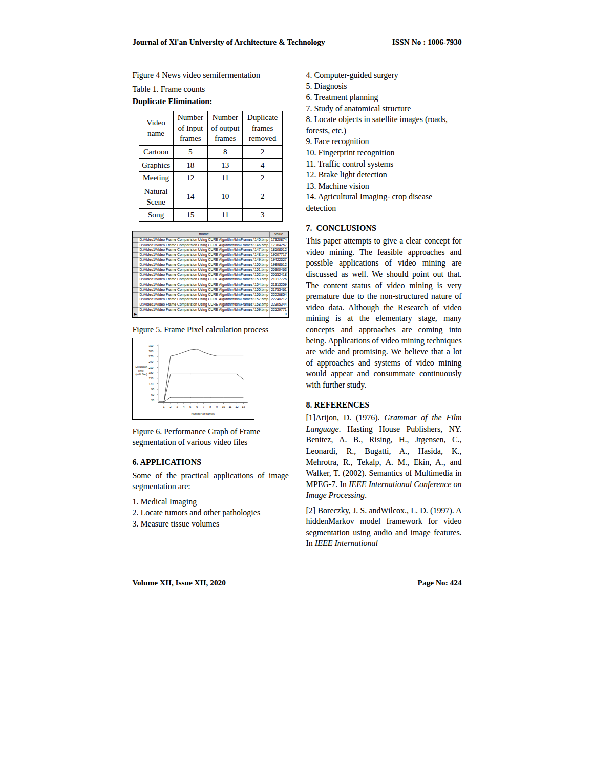Journal of Xi'an University of Architecture & Technology
ISSN No : 1006-7930
Figure 4 News video semifermentation
Table 1. Frame counts
Duplicate Elimination:
| Video name | Number of Input frames | Number of output frames | Duplicate frames removed |
| --- | --- | --- | --- |
| Cartoon | 5 | 8 | 2 |
| Graphics | 18 | 13 | 4 |
| Meeting | 12 | 11 | 2 |
| Natural Scene | 14 | 10 | 2 |
| Song | 15 | 11 | 3 |
| | fname | value |
| --- | --- | --- |
| | D:\Video1\Video Frame Comparision Using CURE Algorithm\bin\Frames \145.bmp | 17320874 |
| | D:\Video1\Video Frame Comparision Using CURE Algorithm\bin\Frames \146.bmp | 17964257 |
| | D:\Video1\Video Frame Comparision Using CURE Algorithm\bin\Frames \147.bmp | 18608012 |
| | D:\Video1\Video Frame Comparision Using CURE Algorithm\bin\Frames \148.bmp | 19007717 |
| | D:\Video1\Video Frame Comparision Using CURE Algorithm\bin\Frames \149.bmp | 19422327 |
| | D:\Video1\Video Frame Comparision Using CURE Algorithm\bin\Frames \150.bmp | 19898612 |
| | D:\Video1\Video Frame Comparision Using CURE Algorithm\bin\Frames \151.bmp | 20300463 |
| | D:\Video1\Video Frame Comparision Using CURE Algorithm\bin\Frames \152.bmp | 20552418 |
| | D:\Video1\Video Frame Comparision Using CURE Algorithm\bin\Frames \153.bmp | 21017726 |
| | D:\Video1\Video Frame Comparision Using CURE Algorithm\bin\Frames \154.bmp | 21313259 |
| | D:\Video1\Video Frame Comparision Using CURE Algorithm\bin\Frames \155.bmp | 21753461 |
| | D:\Video1\Video Frame Comparision Using CURE Algorithm\bin\Frames \156.bmp | 22026854 |
| | D:\Video1\Video Frame Comparision Using CURE Algorithm\bin\Frames \157.bmp | 22240212 |
| | D:\Video1\Video Frame Comparision Using CURE Algorithm\bin\Frames \158.bmp | 22305344 |
| | D:\Video1\Video Frame Comparision Using CURE Algorithm\bin\Frames \159.bmp | 22529771 |
| ▶ | | 0 |
Figure 5. Frame Pixel calculation process
310 300 270 240 210 180 150 120 90 60 30 Execution Time (milli Sec) 1 2 3 4 5 6 7 8 9 10 11 12 13 Number of frames
Figure 6. Performance Graph of Frame segmentation of various video files
6. APPLICATIONS
Some of the practical applications of image segmentation are:
1. Medical Imaging
2. Locate tumors and other pathologies
3. Measure tissue volumes
4. Computer-guided surgery
5. Diagnosis
6. Treatment planning
7. Study of anatomical structure
8. Locate objects in satellite images (roads, forests, etc.)
9. Face recognition
10. Fingerprint recognition
11. Traffic control systems
12. Brake light detection
13. Machine vision
14. Agricultural Imaging- crop disease detection
7. CONCLUSIONS
This paper attempts to give a clear concept for video mining. The feasible approaches and possible applications of video mining are discussed as well. We should point out that. The content status of video mining is very premature due to the non-structured nature of video data. Although the Research of video mining is at the elementary stage, many concepts and approaches are coming into being. Applications of video mining techniques are wide and promising. We believe that a lot of approaches and systems of video mining would appear and consummate continuously with further study.
8. REFERENCES
[1]Arijon, D. (1976). Grammar of the Film Language. Hasting House Publishers, NY. Benitez, A. B., Rising, H., Jrgensen, C., Leonardi, R., Bugatti, A., Hasida, K., Mehrotra, R., Tekalp, A. M., Ekin, A., and Walker, T. (2002). Semantics of Multimedia in MPEG-7. In IEEE International Conference on Image Processing.
[2] Boreczky, J. S. andWilcox., L. D. (1997). A hiddenMarkov model framework for video segmentation using audio and image features. In IEEE International
Volume XII, Issue XII, 2020
Page No: 424